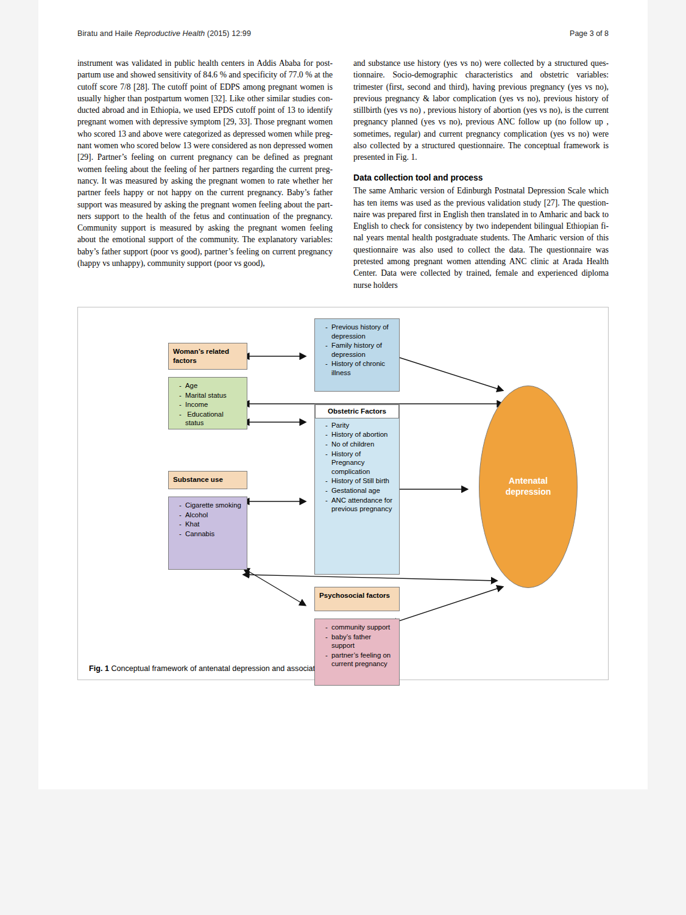Biratu and Haile Reproductive Health (2015) 12:99
Page 3 of 8
instrument was validated in public health centers in Addis Ababa for postpartum use and showed sensitivity of 84.6 % and specificity of 77.0 % at the cutoff score 7/8 [28]. The cutoff point of EDPS among pregnant women is usually higher than postpartum women [32]. Like other similar studies conducted abroad and in Ethiopia, we used EPDS cutoff point of 13 to identify pregnant women with depressive symptom [29, 33]. Those pregnant women who scored 13 and above were categorized as depressed women while pregnant women who scored below 13 were considered as non depressed women [29]. Partner’s feeling on current pregnancy can be defined as pregnant women feeling about the feeling of her partners regarding the current pregnancy. It was measured by asking the pregnant women to rate whether her partner feels happy or not happy on the current pregnancy. Baby’s father support was measured by asking the pregnant women feeling about the partners support to the health of the fetus and continuation of the pregnancy. Community support is measured by asking the pregnant women feeling about the emotional support of the community. The explanatory variables: baby’s father support (poor vs good), partner’s feeling on current pregnancy (happy vs unhappy), community support (poor vs good),
and substance use history (yes vs no) were collected by a structured questionnaire. Socio-demographic characteristics and obstetric variables: trimester (first, second and third), having previous pregnancy (yes vs no), previous pregnancy & labor complication (yes vs no), previous history of stillbirth (yes vs no) , previous history of abortion (yes vs no), is the current pregnancy planned (yes vs no), previous ANC follow up (no follow up , sometimes, regular) and current pregnancy complication (yes vs no) were also collected by a structured questionnaire. The conceptual framework is presented in Fig. 1.
Data collection tool and process
The same Amharic version of Edinburgh Postnatal Depression Scale which has ten items was used as the previous validation study [27]. The questionnaire was prepared first in English then translated in to Amharic and back to English to check for consistency by two independent bilingual Ethiopian final years mental health postgraduate students. The Amharic version of this questionnaire was also used to collect the data. The questionnaire was pretested among pregnant women attending ANC clinic at Arada Health Center. Data were collected by trained, female and experienced diploma nurse holders
Woman’s related factors
Age
Marital status
Income
Educational status
Previous history of depression
Family history of depression
History of chronic illness
Obstetric Factors
Parity
History of abortion
No of children
History of Pregnancy complication
History of Still birth
Gestational age
ANC attendance for previous pregnancy
Substance use
Cigarette smoking
Alcohol
Khat
Cannabis
Psychosocial factors
community support
baby’s father support
partner’s feeling on current pregnancy
Antenatal
depression
Fig. 1 Conceptual framework of antenatal depression and associated factors